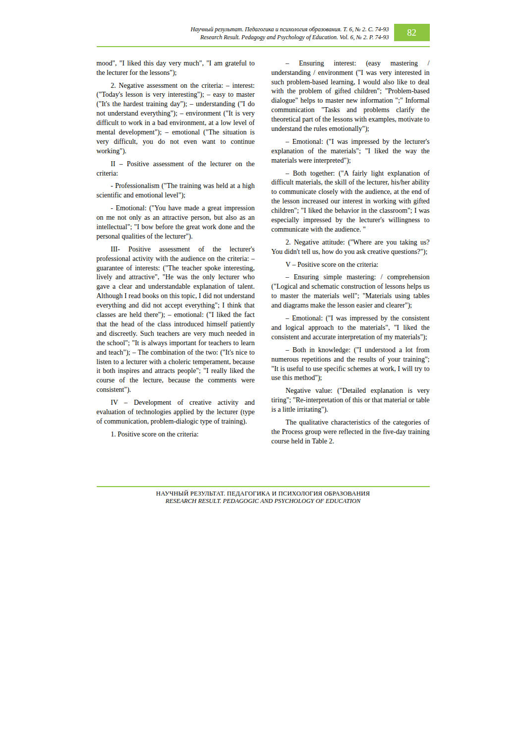Научный результат. Педагогика и психология образования. Т. 6, № 2. С. 74-93
Research Result. Pedagogy and Psychology of Education. Vol. 6, № 2. P. 74-93
82
mood", "I liked this day very much", "I am grateful to the lecturer for the lessons");
2. Negative assessment on the criteria: – interest: ("Today's lesson is very interesting"); – easy to master ("It's the hardest training day"); – understanding ("I do not understand everything"); – environment ("It is very difficult to work in a bad environment, at a low level of mental development"); – emotional ("The situation is very difficult, you do not even want to continue working").
II – Positive assessment of the lecturer on the criteria:
- Professionalism ("The training was held at a high scientific and emotional level");
- Emotional: ("You have made a great impression on me not only as an attractive person, but also as an intellectual"; "I bow before the great work done and the personal qualities of the lecturer").
III- Positive assessment of the lecturer's professional activity with the audience on the criteria: – guarantee of interests: ("The teacher spoke interesting, lively and attractive", "He was the only lecturer who gave a clear and understandable explanation of talent. Although I read books on this topic, I did not understand everything and did not accept everything"; I think that classes are held there"); – emotional: ("I liked the fact that the head of the class introduced himself patiently and discreetly. Such teachers are very much needed in the school"; "It is always important for teachers to learn and teach"); – The combination of the two: ("It's nice to listen to a lecturer with a choleric temperament, because it both inspires and attracts people"; "I really liked the course of the lecture, because the comments were consistent").
IV – Development of creative activity and evaluation of technologies applied by the lecturer (type of communication, problem-dialogic type of training).
1. Positive score on the criteria:
– Ensuring interest: (easy mastering / understanding / environment ("I was very interested in such problem-based learning, I would also like to deal with the problem of gifted children"; "Problem-based dialogue" helps to master new information ";" Informal communication "Tasks and problems clarify the theoretical part of the lessons with examples, motivate to understand the rules emotionally");
– Emotional: ("I was impressed by the lecturer's explanation of the materials"; "I liked the way the materials were interpreted");
– Both together: ("A fairly light explanation of difficult materials, the skill of the lecturer, his/her ability to communicate closely with the audience, at the end of the lesson increased our interest in working with gifted children"; "I liked the behavior in the classroom"; I was especially impressed by the lecturer's willingness to communicate with the audience. "
2. Negative attitude: ("Where are you taking us? You didn't tell us, how do you ask creative questions?");
V – Positive score on the criteria:
– Ensuring simple mastering: / comprehension ("Logical and schematic construction of lessons helps us to master the materials well"; "Materials using tables and diagrams make the lesson easier and clearer");
– Emotional: ("I was impressed by the consistent and logical approach to the materials", "I liked the consistent and accurate interpretation of my materials");
– Both in knowledge: ("I understood a lot from numerous repetitions and the results of your training"; "It is useful to use specific schemes at work, I will try to use this method");
Negative value: ("Detailed explanation is very tiring"; "Re-interpretation of this or that material or table is a little irritating").
The qualitative characteristics of the categories of the Process group were reflected in the five-day training course held in Table 2.
НАУЧНЫЙ РЕЗУЛЬТАТ. ПЕДАГОГИКА И ПСИХОЛОГИЯ ОБРАЗОВАНИЯ
RESEARCH RESULT. PEDAGOGIC AND PSYCHOLOGY OF EDUCATION